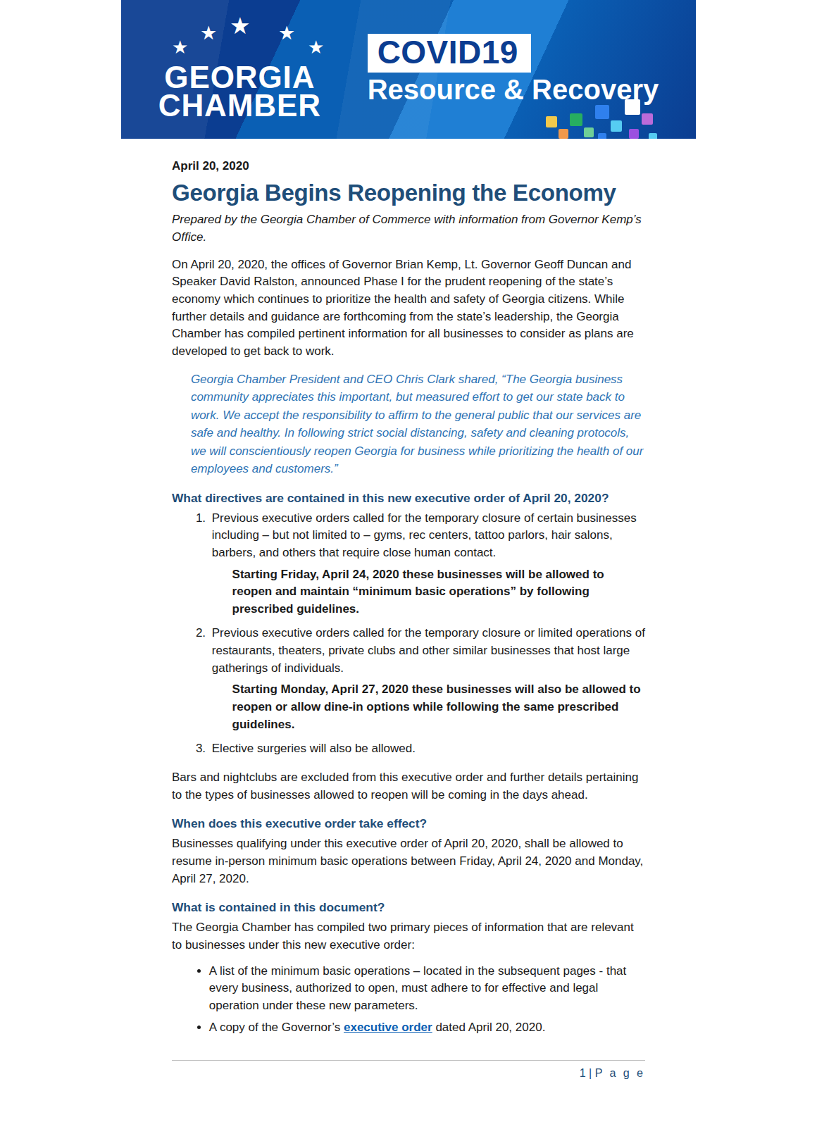★★★★★
GEORGIA CHAMBER
COVID19
Resource & Recovery
April 20, 2020
Georgia Begins Reopening the Economy
Prepared by the Georgia Chamber of Commerce with information from Governor Kemp’s Office.
On April 20, 2020, the offices of Governor Brian Kemp, Lt. Governor Geoff Duncan and Speaker David Ralston, announced Phase I for the prudent reopening of the state’s economy which continues to prioritize the health and safety of Georgia citizens. While further details and guidance are forthcoming from the state’s leadership, the Georgia Chamber has compiled pertinent information for all businesses to consider as plans are developed to get back to work.
Georgia Chamber President and CEO Chris Clark shared, “The Georgia business community appreciates this important, but measured effort to get our state back to work. We accept the responsibility to affirm to the general public that our services are safe and healthy. In following strict social distancing, safety and cleaning protocols, we will conscientiously reopen Georgia for business while prioritizing the health of our employees and customers.”
What directives are contained in this new executive order of April 20, 2020?
Previous executive orders called for the temporary closure of certain businesses including – but not limited to – gyms, rec centers, tattoo parlors, hair salons, barbers, and others that require close human contact.
Starting Friday, April 24, 2020 these businesses will be allowed to reopen and maintain “minimum basic operations” by following prescribed guidelines.
Previous executive orders called for the temporary closure or limited operations of restaurants, theaters, private clubs and other similar businesses that host large gatherings of individuals.
Starting Monday, April 27, 2020 these businesses will also be allowed to reopen or allow dine-in options while following the same prescribed guidelines.
Elective surgeries will also be allowed.
Bars and nightclubs are excluded from this executive order and further details pertaining to the types of businesses allowed to reopen will be coming in the days ahead.
When does this executive order take effect?
Businesses qualifying under this executive order of April 20, 2020, shall be allowed to resume in-person minimum basic operations between Friday, April 24, 2020 and Monday, April 27, 2020.
What is contained in this document?
The Georgia Chamber has compiled two primary pieces of information that are relevant to businesses under this new executive order:
A list of the minimum basic operations – located in the subsequent pages - that every business, authorized to open, must adhere to for effective and legal operation under these new parameters.
A copy of the Governor’s executive order dated April 20, 2020.
1 | P a g e